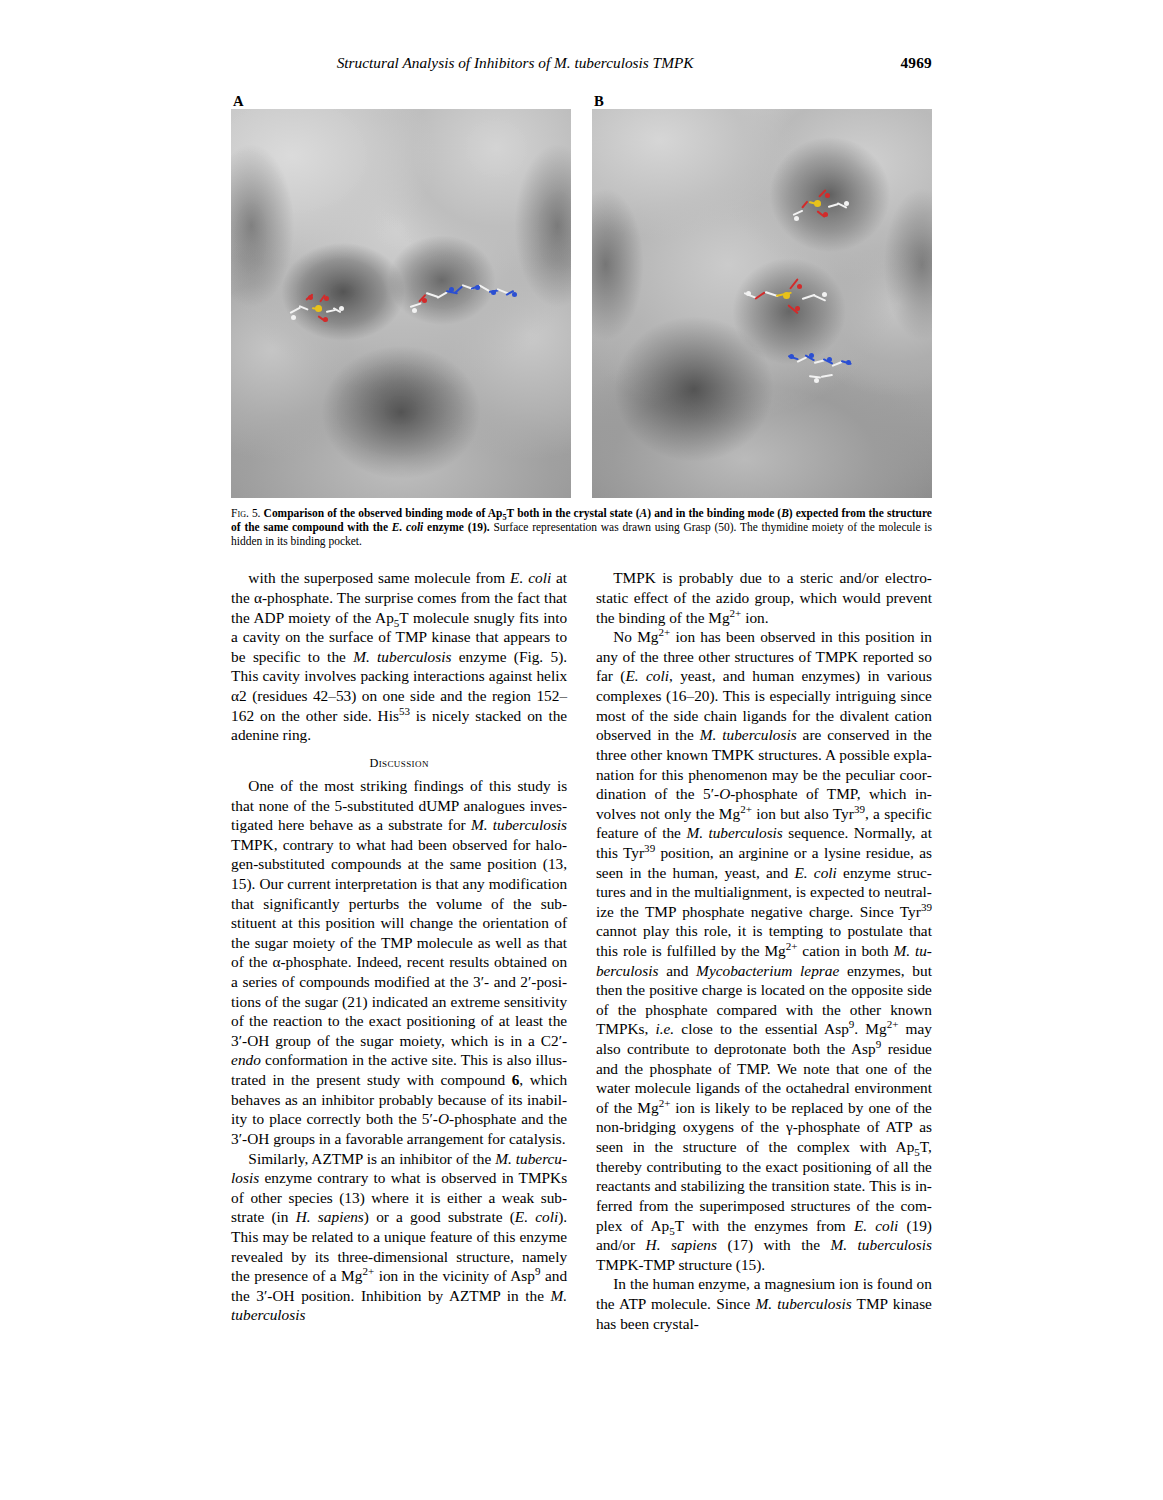Structural Analysis of Inhibitors of M. tuberculosis TMPK
4969
A
B
Fig. 5. Comparison of the observed binding mode of Ap5T both in the crystal state (A) and in the binding mode (B) expected from the structure of the same compound with the E. coli enzyme (19). Surface representation was drawn using Grasp (50). The thymidine moiety of the molecule is hidden in its binding pocket.
with the superposed same molecule from E. coli at the α-phosphate. The surprise comes from the fact that the ADP moiety of the Ap5T molecule snugly fits into a cavity on the surface of TMP kinase that appears to be specific to the M. tuberculosis enzyme (Fig. 5). This cavity involves packing interactions against helix α2 (residues 42–53) on one side and the region 152–162 on the other side. His53 is nicely stacked on the adenine ring.
Discussion
One of the most striking findings of this study is that none of the 5-substituted dUMP analogues investigated here behave as a substrate for M. tuberculosis TMPK, contrary to what had been observed for halogen-substituted compounds at the same position (13, 15). Our current interpretation is that any modification that significantly perturbs the volume of the substituent at this position will change the orientation of the sugar moiety of the TMP molecule as well as that of the α-phosphate. Indeed, recent results obtained on a series of compounds modified at the 3′- and 2′-positions of the sugar (21) indicated an extreme sensitivity of the reaction to the exact positioning of at least the 3′-OH group of the sugar moiety, which is in a C2′-endo conformation in the active site. This is also illustrated in the present study with compound 6, which behaves as an inhibitor probably because of its inability to place correctly both the 5′-O-phosphate and the 3′-OH groups in a favorable arrangement for catalysis.
Similarly, AZTMP is an inhibitor of the M. tuberculosis enzyme contrary to what is observed in TMPKs of other species (13) where it is either a weak substrate (in H. sapiens) or a good substrate (E. coli). This may be related to a unique feature of this enzyme revealed by its three-dimensional structure, namely the presence of a Mg2+ ion in the vicinity of Asp9 and the 3′-OH position. Inhibition by AZTMP in the M. tuberculosis
TMPK is probably due to a steric and/or electrostatic effect of the azido group, which would prevent the binding of the Mg2+ ion.
No Mg2+ ion has been observed in this position in any of the three other structures of TMPK reported so far (E. coli, yeast, and human enzymes) in various complexes (16–20). This is especially intriguing since most of the side chain ligands for the divalent cation observed in the M. tuberculosis are conserved in the three other known TMPK structures. A possible explanation for this phenomenon may be the peculiar coordination of the 5′-O-phosphate of TMP, which involves not only the Mg2+ ion but also Tyr39, a specific feature of the M. tuberculosis sequence. Normally, at this Tyr39 position, an arginine or a lysine residue, as seen in the human, yeast, and E. coli enzyme structures and in the multialignment, is expected to neutralize the TMP phosphate negative charge. Since Tyr39 cannot play this role, it is tempting to postulate that this role is fulfilled by the Mg2+ cation in both M. tuberculosis and Mycobacterium leprae enzymes, but then the positive charge is located on the opposite side of the phosphate compared with the other known TMPKs, i.e. close to the essential Asp9. Mg2+ may also contribute to deprotonate both the Asp9 residue and the phosphate of TMP. We note that one of the water molecule ligands of the octahedral environment of the Mg2+ ion is likely to be replaced by one of the non-bridging oxygens of the γ-phosphate of ATP as seen in the structure of the complex with Ap5T, thereby contributing to the exact positioning of all the reactants and stabilizing the transition state. This is inferred from the superimposed structures of the complex of Ap5T with the enzymes from E. coli (19) and/or H. sapiens (17) with the M. tuberculosis TMPK-TMP structure (15).
In the human enzyme, a magnesium ion is found on the ATP molecule. Since M. tuberculosis TMP kinase has been crystal-